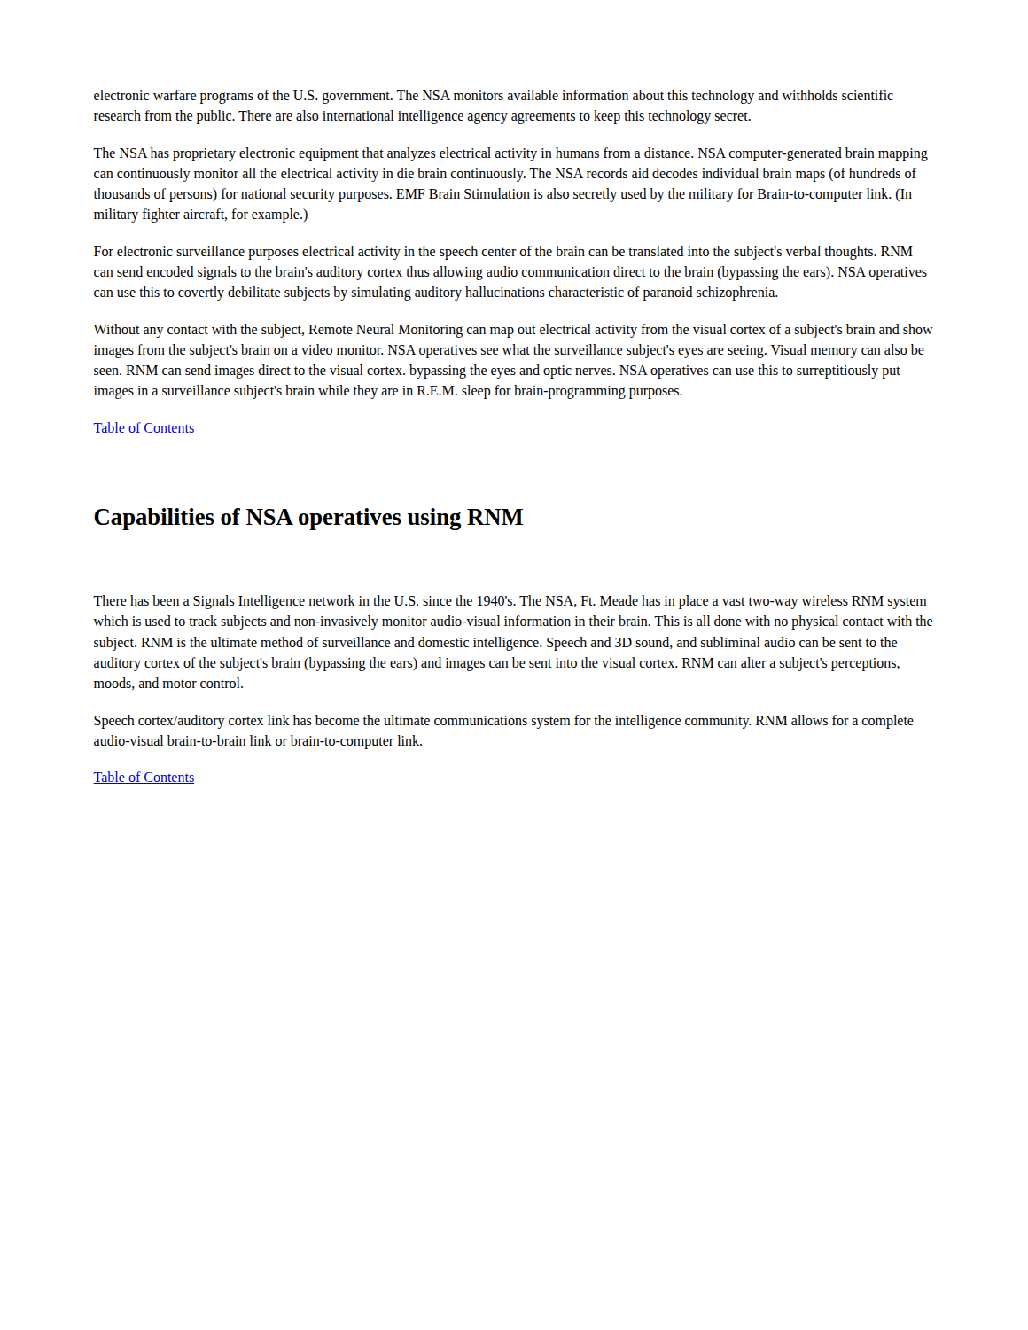electronic warfare programs of the U.S. government. The NSA monitors available information about this technology and withholds scientific research from the public. There are also international intelligence agency agreements to keep this technology secret.
The NSA has proprietary electronic equipment that analyzes electrical activity in humans from a distance. NSA computer-generated brain mapping can continuously monitor all the electrical activity in die brain continuously. The NSA records aid decodes individual brain maps (of hundreds of thousands of persons) for national security purposes. EMF Brain Stimulation is also secretly used by the military for Brain-to-computer link. (In military fighter aircraft, for example.)
For electronic surveillance purposes electrical activity in the speech center of the brain can be translated into the subject's verbal thoughts. RNM can send encoded signals to the brain's auditory cortex thus allowing audio communication direct to the brain (bypassing the ears). NSA operatives can use this to covertly debilitate subjects by simulating auditory hallucinations characteristic of paranoid schizophrenia.
Without any contact with the subject, Remote Neural Monitoring can map out electrical activity from the visual cortex of a subject's brain and show images from the subject's brain on a video monitor. NSA operatives see what the surveillance subject's eyes are seeing. Visual memory can also be seen. RNM can send images direct to the visual cortex. bypassing the eyes and optic nerves. NSA operatives can use this to surreptitiously put images in a surveillance subject's brain while they are in R.E.M. sleep for brain-programming purposes.
Table of Contents
Capabilities of NSA operatives using RNM
There has been a Signals Intelligence network in the U.S. since the 1940's. The NSA, Ft. Meade has in place a vast two-way wireless RNM system which is used to track subjects and non-invasively monitor audio-visual information in their brain. This is all done with no physical contact with the subject. RNM is the ultimate method of surveillance and domestic intelligence. Speech and 3D sound, and subliminal audio can be sent to the auditory cortex of the subject's brain (bypassing the ears) and images can be sent into the visual cortex. RNM can alter a subject's perceptions, moods, and motor control.
Speech cortex/auditory cortex link has become the ultimate communications system for the intelligence community. RNM allows for a complete audio-visual brain-to-brain link or brain-to-computer link.
Table of Contents